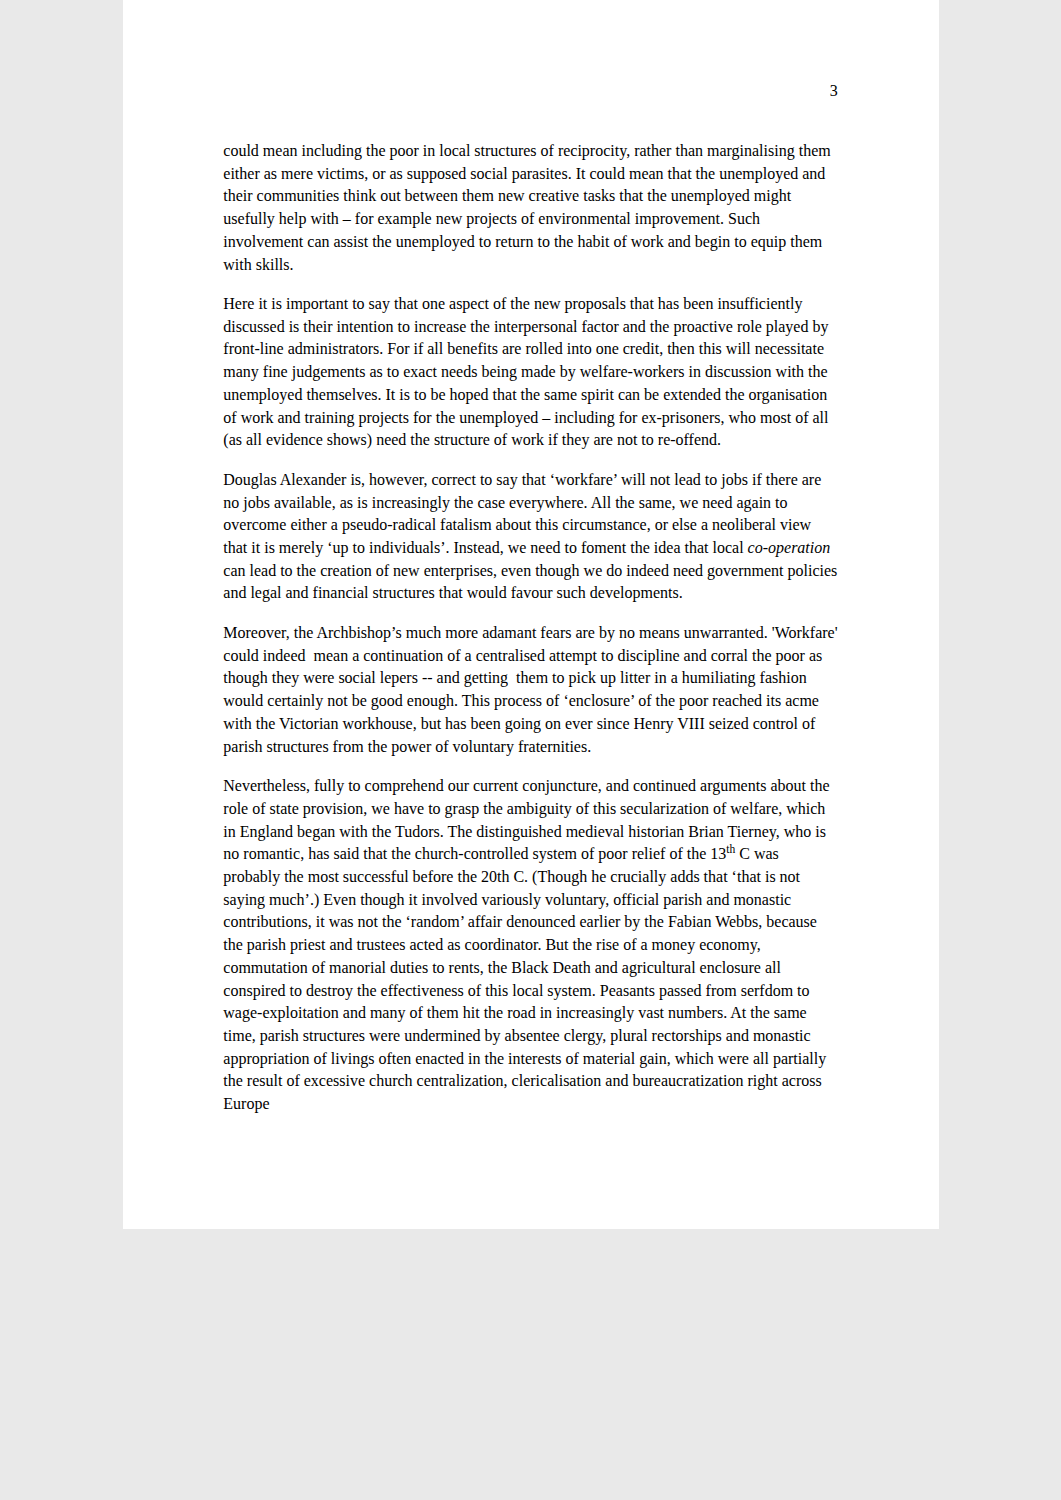3
could mean including the poor in local structures of reciprocity, rather than marginalising them either as mere victims, or as supposed social parasites. It could mean that the unemployed and their communities think out between them new creative tasks that the unemployed might usefully help with – for example new projects of environmental improvement. Such involvement can assist the unemployed to return to the habit of work and begin to equip them with skills.
Here it is important to say that one aspect of the new proposals that has been insufficiently discussed is their intention to increase the interpersonal factor and the proactive role played by front-line administrators. For if all benefits are rolled into one credit, then this will necessitate many fine judgements as to exact needs being made by welfare-workers in discussion with the unemployed themselves. It is to be hoped that the same spirit can be extended the organisation of work and training projects for the unemployed – including for ex-prisoners, who most of all (as all evidence shows) need the structure of work if they are not to re-offend.
Douglas Alexander is, however, correct to say that ‘workfare’ will not lead to jobs if there are no jobs available, as is increasingly the case everywhere. All the same, we need again to overcome either a pseudo-radical fatalism about this circumstance, or else a neoliberal view that it is merely ‘up to individuals’. Instead, we need to foment the idea that local co-operation can lead to the creation of new enterprises, even though we do indeed need government policies and legal and financial structures that would favour such developments.
Moreover, the Archbishop’s much more adamant fears are by no means unwarranted. 'Workfare' could indeed mean a continuation of a centralised attempt to discipline and corral the poor as though they were social lepers -- and getting them to pick up litter in a humiliating fashion would certainly not be good enough. This process of ‘enclosure’ of the poor reached its acme with the Victorian workhouse, but has been going on ever since Henry VIII seized control of parish structures from the power of voluntary fraternities.
Nevertheless, fully to comprehend our current conjuncture, and continued arguments about the role of state provision, we have to grasp the ambiguity of this secularization of welfare, which in England began with the Tudors. The distinguished medieval historian Brian Tierney, who is no romantic, has said that the church-controlled system of poor relief of the 13th C was probably the most successful before the 20th C. (Though he crucially adds that ‘that is not saying much’.) Even though it involved variously voluntary, official parish and monastic contributions, it was not the ‘random’ affair denounced earlier by the Fabian Webbs, because the parish priest and trustees acted as coordinator. But the rise of a money economy, commutation of manorial duties to rents, the Black Death and agricultural enclosure all conspired to destroy the effectiveness of this local system. Peasants passed from serfdom to wage-exploitation and many of them hit the road in increasingly vast numbers. At the same time, parish structures were undermined by absentee clergy, plural rectorships and monastic appropriation of livings often enacted in the interests of material gain, which were all partially the result of excessive church centralization, clericalisation and bureaucratization right across Europe